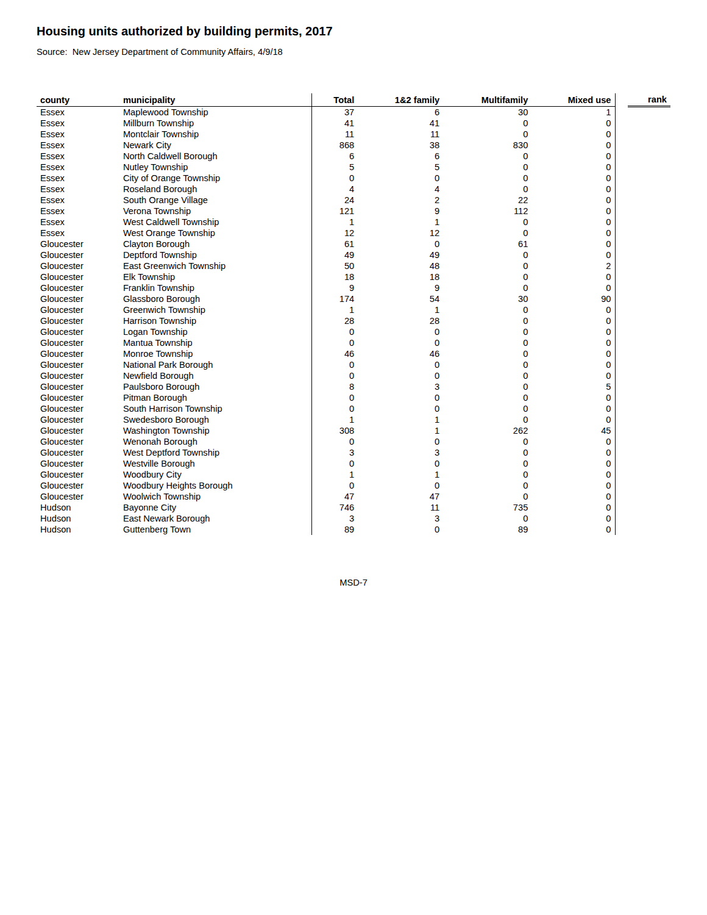Housing units authorized by building permits, 2017
Source: New Jersey Department of Community Affairs, 4/9/18
| county | municipality | Total | 1&2 family | Multifamily | Mixed use | | rank |
| --- | --- | --- | --- | --- | --- | --- | --- |
| Essex | Maplewood Township | 37 | 6 | 30 | 1 | | |
| Essex | Millburn Township | 41 | 41 | 0 | 0 | | |
| Essex | Montclair Township | 11 | 11 | 0 | 0 | | |
| Essex | Newark City | 868 | 38 | 830 | 0 | | |
| Essex | North Caldwell Borough | 6 | 6 | 0 | 0 | | |
| Essex | Nutley Township | 5 | 5 | 0 | 0 | | |
| Essex | City of Orange Township | 0 | 0 | 0 | 0 | | |
| Essex | Roseland Borough | 4 | 4 | 0 | 0 | | |
| Essex | South Orange Village | 24 | 2 | 22 | 0 | | |
| Essex | Verona Township | 121 | 9 | 112 | 0 | | |
| Essex | West Caldwell Township | 1 | 1 | 0 | 0 | | |
| Essex | West Orange Township | 12 | 12 | 0 | 0 | | |
| Gloucester | Clayton Borough | 61 | 0 | 61 | 0 | | |
| Gloucester | Deptford Township | 49 | 49 | 0 | 0 | | |
| Gloucester | East Greenwich Township | 50 | 48 | 0 | 2 | | |
| Gloucester | Elk Township | 18 | 18 | 0 | 0 | | |
| Gloucester | Franklin Township | 9 | 9 | 0 | 0 | | |
| Gloucester | Glassboro Borough | 174 | 54 | 30 | 90 | | |
| Gloucester | Greenwich Township | 1 | 1 | 0 | 0 | | |
| Gloucester | Harrison Township | 28 | 28 | 0 | 0 | | |
| Gloucester | Logan Township | 0 | 0 | 0 | 0 | | |
| Gloucester | Mantua Township | 0 | 0 | 0 | 0 | | |
| Gloucester | Monroe Township | 46 | 46 | 0 | 0 | | |
| Gloucester | National Park Borough | 0 | 0 | 0 | 0 | | |
| Gloucester | Newfield Borough | 0 | 0 | 0 | 0 | | |
| Gloucester | Paulsboro Borough | 8 | 3 | 0 | 5 | | |
| Gloucester | Pitman Borough | 0 | 0 | 0 | 0 | | |
| Gloucester | South Harrison Township | 0 | 0 | 0 | 0 | | |
| Gloucester | Swedesboro Borough | 1 | 1 | 0 | 0 | | |
| Gloucester | Washington Township | 308 | 1 | 262 | 45 | | |
| Gloucester | Wenonah Borough | 0 | 0 | 0 | 0 | | |
| Gloucester | West Deptford Township | 3 | 3 | 0 | 0 | | |
| Gloucester | Westville Borough | 0 | 0 | 0 | 0 | | |
| Gloucester | Woodbury City | 1 | 1 | 0 | 0 | | |
| Gloucester | Woodbury Heights Borough | 0 | 0 | 0 | 0 | | |
| Gloucester | Woolwich Township | 47 | 47 | 0 | 0 | | |
| Hudson | Bayonne City | 746 | 11 | 735 | 0 | | |
| Hudson | East Newark Borough | 3 | 3 | 0 | 0 | | |
| Hudson | Guttenberg Town | 89 | 0 | 89 | 0 | | |
MSD-7